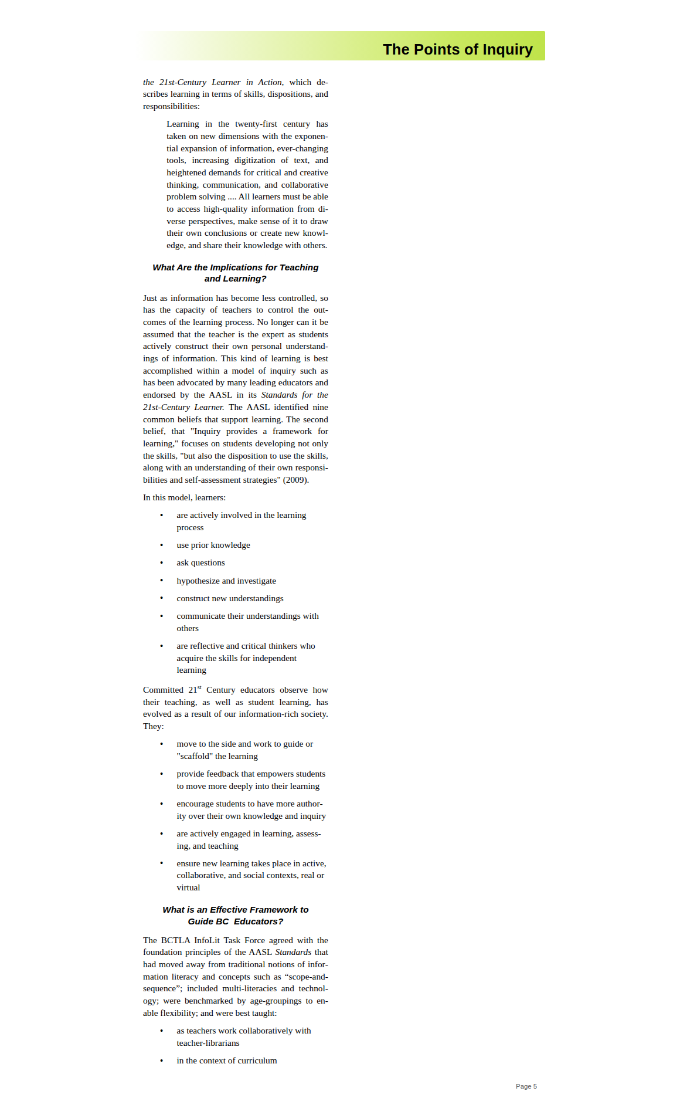The Points of Inquiry
the 21st-Century Learner in Action, which describes learning in terms of skills, dispositions, and responsibilities:
Learning in the twenty-first century has taken on new dimensions with the exponential expansion of information, ever-changing tools, increasing digitization of text, and heightened demands for critical and creative thinking, communication, and collaborative problem solving .... All learners must be able to access high-quality information from diverse perspectives, make sense of it to draw their own conclusions or create new knowledge, and share their knowledge with others.
What Are the Implications for Teaching
and Learning?
Just as information has become less controlled, so has the capacity of teachers to control the outcomes of the learning process. No longer can it be assumed that the teacher is the expert as students actively construct their own personal understandings of information. This kind of learning is best accomplished within a model of inquiry such as has been advocated by many leading educators and endorsed by the AASL in its Standards for the 21st-Century Learner. The AASL identified nine common beliefs that support learning. The second belief, that "Inquiry provides a framework for learning," focuses on students developing not only the skills, "but also the disposition to use the skills, along with an understanding of their own responsibilities and self-assessment strategies" (2009).
In this model, learners:
are actively involved in the learning process
use prior knowledge
ask questions
hypothesize and investigate
construct new understandings
communicate their understandings with others
are reflective and critical thinkers who acquire the skills for independent learning
Committed 21st Century educators observe how their teaching, as well as student learning, has evolved as a result of our information-rich society. They:
move to the side and work to guide or "scaffold" the learning
provide feedback that empowers students to move more deeply into their learning
encourage students to have more authority over their own knowledge and inquiry
are actively engaged in learning, assessing, and teaching
ensure new learning takes place in active, collaborative, and social contexts, real or virtual
What is an Effective Framework to
Guide BC Educators?
The BCTLA InfoLit Task Force agreed with the foundation principles of the AASL Standards that had moved away from traditional notions of information literacy and concepts such as “scope-and-sequence”; included multi-literacies and technology; were benchmarked by age-groupings to enable flexibility; and were best taught:
as teachers work collaboratively with teacher-librarians
in the context of curriculum
Page 5